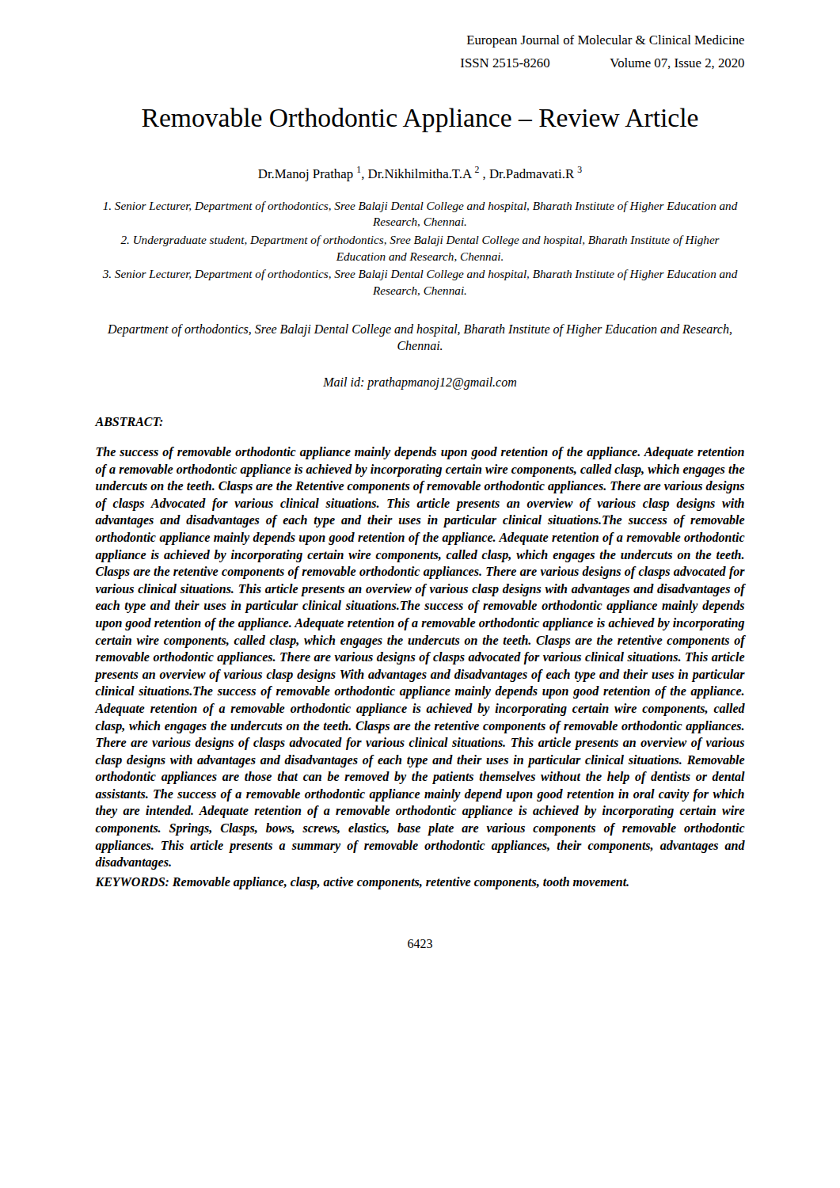European Journal of Molecular & Clinical Medicine ISSN 2515-8260 Volume 07, Issue 2, 2020
Removable Orthodontic Appliance – Review Article
Dr.Manoj Prathap 1, Dr.Nikhilmitha.T.A 2 , Dr.Padmavati.R 3
Senior Lecturer, Department of orthodontics, Sree Balaji Dental College and hospital, Bharath Institute of Higher Education and Research, Chennai.
Undergraduate student, Department of orthodontics, Sree Balaji Dental College and hospital, Bharath Institute of Higher Education and Research, Chennai.
Senior Lecturer, Department of orthodontics, Sree Balaji Dental College and hospital, Bharath Institute of Higher Education and Research, Chennai.
Department of orthodontics, Sree Balaji Dental College and hospital, Bharath Institute of Higher Education and Research, Chennai.
Mail id: prathapmanoj12@gmail.com
ABSTRACT:
The success of removable orthodontic appliance mainly depends upon good retention of the appliance. Adequate retention of a removable orthodontic appliance is achieved by incorporating certain wire components, called clasp, which engages the undercuts on the teeth. Clasps are the Retentive components of removable orthodontic appliances. There are various designs of clasps Advocated for various clinical situations. This article presents an overview of various clasp designs with advantages and disadvantages of each type and their uses in particular clinical situations.The success of removable orthodontic appliance mainly depends upon good retention of the appliance. Adequate retention of a removable orthodontic appliance is achieved by incorporating certain wire components, called clasp, which engages the undercuts on the teeth. Clasps are the retentive components of removable orthodontic appliances. There are various designs of clasps advocated for various clinical situations. This article presents an overview of various clasp designs with advantages and disadvantages of each type and their uses in particular clinical situations.The success of removable orthodontic appliance mainly depends upon good retention of the appliance. Adequate retention of a removable orthodontic appliance is achieved by incorporating certain wire components, called clasp, which engages the undercuts on the teeth. Clasps are the retentive components of removable orthodontic appliances. There are various designs of clasps advocated for various clinical situations. This article presents an overview of various clasp designs With advantages and disadvantages of each type and their uses in particular clinical situations.The success of removable orthodontic appliance mainly depends upon good retention of the appliance. Adequate retention of a removable orthodontic appliance is achieved by incorporating certain wire components, called clasp, which engages the undercuts on the teeth. Clasps are the retentive components of removable orthodontic appliances. There are various designs of clasps advocated for various clinical situations. This article presents an overview of various clasp designs with advantages and disadvantages of each type and their uses in particular clinical situations. Removable orthodontic appliances are those that can be removed by the patients themselves without the help of dentists or dental assistants. The success of a removable orthodontic appliance mainly depend upon good retention in oral cavity for which they are intended. Adequate retention of a removable orthodontic appliance is achieved by incorporating certain wire components. Springs, Clasps, bows, screws, elastics, base plate are various components of removable orthodontic appliances. This article presents a summary of removable orthodontic appliances, their components, advantages and disadvantages.
KEYWORDS: Removable appliance, clasp, active components, retentive components, tooth movement.
6423